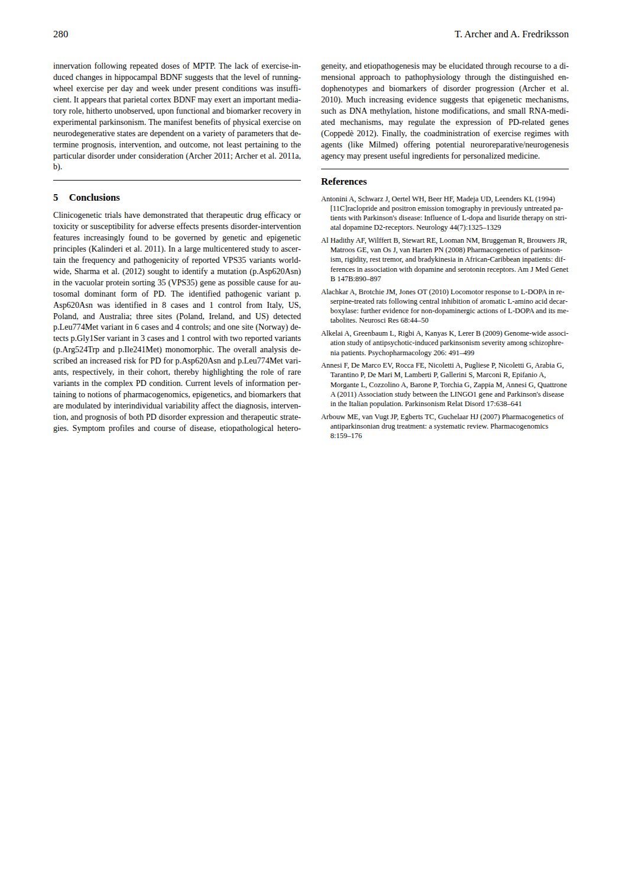280 T. Archer and A. Fredriksson
innervation following repeated doses of MPTP. The lack of exercise-induced changes in hippocampal BDNF suggests that the level of running-wheel exercise per day and week under present conditions was insufficient. It appears that parietal cortex BDNF may exert an important mediatory role, hitherto unobserved, upon functional and biomarker recovery in experimental parkinsonism. The manifest benefits of physical exercise on neurodegenerative states are dependent on a variety of parameters that determine prognosis, intervention, and outcome, not least pertaining to the particular disorder under consideration (Archer 2011; Archer et al. 2011a, b).
5 Conclusions
Clinicogenetic trials have demonstrated that therapeutic drug efficacy or toxicity or susceptibility for adverse effects presents disorder-intervention features increasingly found to be governed by genetic and epigenetic principles (Kalinderi et al. 2011). In a large multicentered study to ascertain the frequency and pathogenicity of reported VPS35 variants worldwide, Sharma et al. (2012) sought to identify a mutation (p.Asp620Asn) in the vacuolar protein sorting 35 (VPS35) gene as possible cause for autosomal dominant form of PD. The identified pathogenic variant p. Asp620Asn was identified in 8 cases and 1 control from Italy, US, Poland, and Australia; three sites (Poland, Ireland, and US) detected p.Leu774Met variant in 6 cases and 4 controls; and one site (Norway) detects p.Gly1Ser variant in 3 cases and 1 control with two reported variants (p.Arg524Trp and p.Ile241Met) monomorphic. The overall analysis described an increased risk for PD for p.Asp620Asn and p.Leu774Met variants, respectively, in their cohort, thereby highlighting the role of rare variants in the complex PD condition. Current levels of information pertaining to notions of pharmacogenomics, epigenetics, and biomarkers that are modulated by interindividual variability affect the diagnosis, intervention, and prognosis of both PD disorder expression and therapeutic strategies. Symptom profiles and course of disease, etiopathological heterogeneity, and etiopathogenesis may be elucidated through recourse to a dimensional approach to pathophysiology through the distinguished endophenotypes and biomarkers of disorder progression (Archer et al. 2010). Much increasing evidence suggests that epigenetic mechanisms, such as DNA methylation, histone modifications, and small RNA-mediated mechanisms, may regulate the expression of PD-related genes (Coppedè 2012). Finally, the coadministration of exercise regimes with agents (like Milmed) offering potential neuroreparative/neurogenesis agency may present useful ingredients for personalized medicine.
References
Antonini A, Schwarz J, Oertel WH, Beer HF, Madeja UD, Leenders KL (1994) [11C]raclopride and positron emission tomography in previously untreated patients with Parkinson's disease: Influence of L-dopa and lisuride therapy on striatal dopamine D2-receptors. Neurology 44(7):1325–1329
Al Hadithy AF, Wilffert B, Stewart RE, Looman NM, Bruggeman R, Brouwers JR, Matroos GE, van Os J, van Harten PN (2008) Pharmacogenetics of parkinsonism, rigidity, rest tremor, and bradykinesia in African-Caribbean inpatients: differences in association with dopamine and serotonin receptors. Am J Med Genet B 147B:890–897
Alachkar A, Brotchie JM, Jones OT (2010) Locomotor response to L-DOPA in reserpine-treated rats following central inhibition of aromatic L-amino acid decarboxylase: further evidence for non-dopaminergic actions of L-DOPA and its metabolites. Neurosci Res 68:44–50
Alkelai A, Greenbaum L, Rigbi A, Kanyas K, Lerer B (2009) Genome-wide association study of antipsychotic-induced parkinsonism severity among schizophrenia patients. Psychopharmacology 206: 491–499
Annesi F, De Marco EV, Rocca FE, Nicoletti A, Pugliese P, Nicoletti G, Arabia G, Tarantino P, De Mari M, Lamberti P, Gallerini S, Marconi R, Epifanio A, Morgante L, Cozzolino A, Barone P, Torchia G, Zappia M, Annesi G, Quattrone A (2011) Association study between the LINGO1 gene and Parkinson's disease in the Italian population. Parkinsonism Relat Disord 17:638–641
Arbouw ME, van Vugt JP, Egberts TC, Guchelaar HJ (2007) Pharmacogenetics of antiparkinsonian drug treatment: a systematic review. Pharmacogenomics 8:159–176